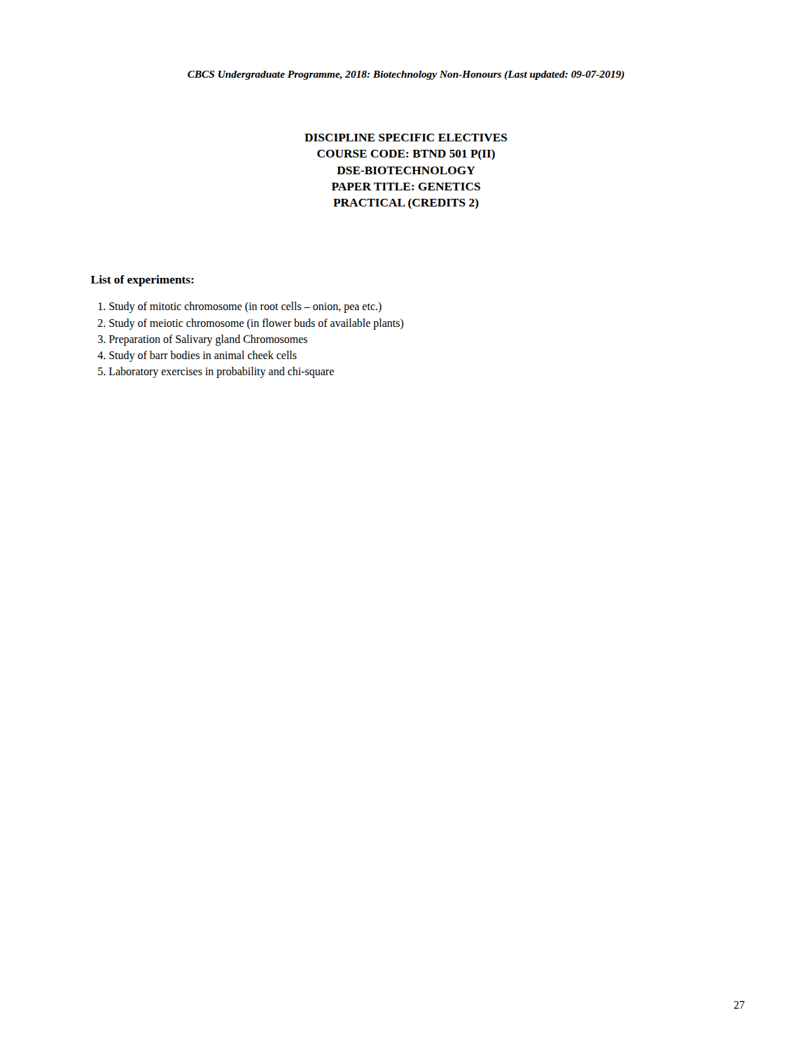CBCS Undergraduate Programme, 2018: Biotechnology Non-Honours (Last updated: 09-07-2019)
DISCIPLINE SPECIFIC ELECTIVES
COURSE CODE: BTND 501 P(II)
DSE-BIOTECHNOLOGY
PAPER TITLE: GENETICS
PRACTICAL (CREDITS 2)
List of experiments:
Study of mitotic chromosome (in root cells – onion, pea etc.)
Study of meiotic chromosome (in flower buds of available plants)
Preparation of Salivary gland Chromosomes
Study of barr bodies in animal cheek cells
Laboratory exercises in probability and chi-square
27